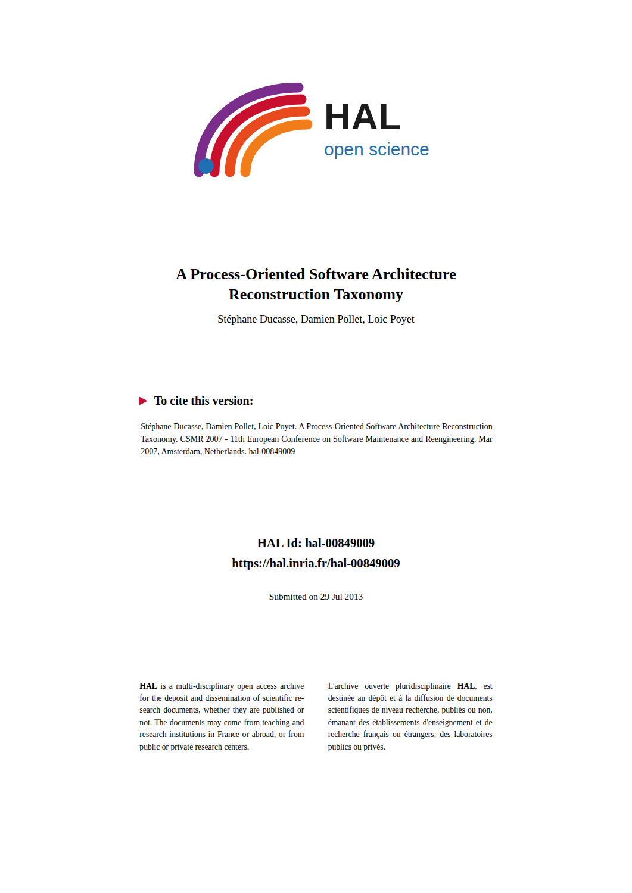HAL open science
A Process-Oriented Software Architecture
Reconstruction Taxonomy
Stéphane Ducasse, Damien Pollet, Loic Poyet
▶To cite this version:
Stéphane Ducasse, Damien Pollet, Loic Poyet. A Process-Oriented Software Architecture Reconstruction Taxonomy. CSMR 2007 - 11th European Conference on Software Maintenance and Reengineering, Mar 2007, Amsterdam, Netherlands. hal-00849009
HAL Id: hal-00849009
https://hal.inria.fr/hal-00849009
Submitted on 29 Jul 2013
HAL is a multi-disciplinary open access archive for the deposit and dissemination of scientific research documents, whether they are published or not. The documents may come from teaching and research institutions in France or abroad, or from public or private research centers.
L'archive ouverte pluridisciplinaire HAL, est destinée au dépôt et à la diffusion de documents scientifiques de niveau recherche, publiés ou non, émanant des établissements d'enseignement et de recherche français ou étrangers, des laboratoires publics ou privés.